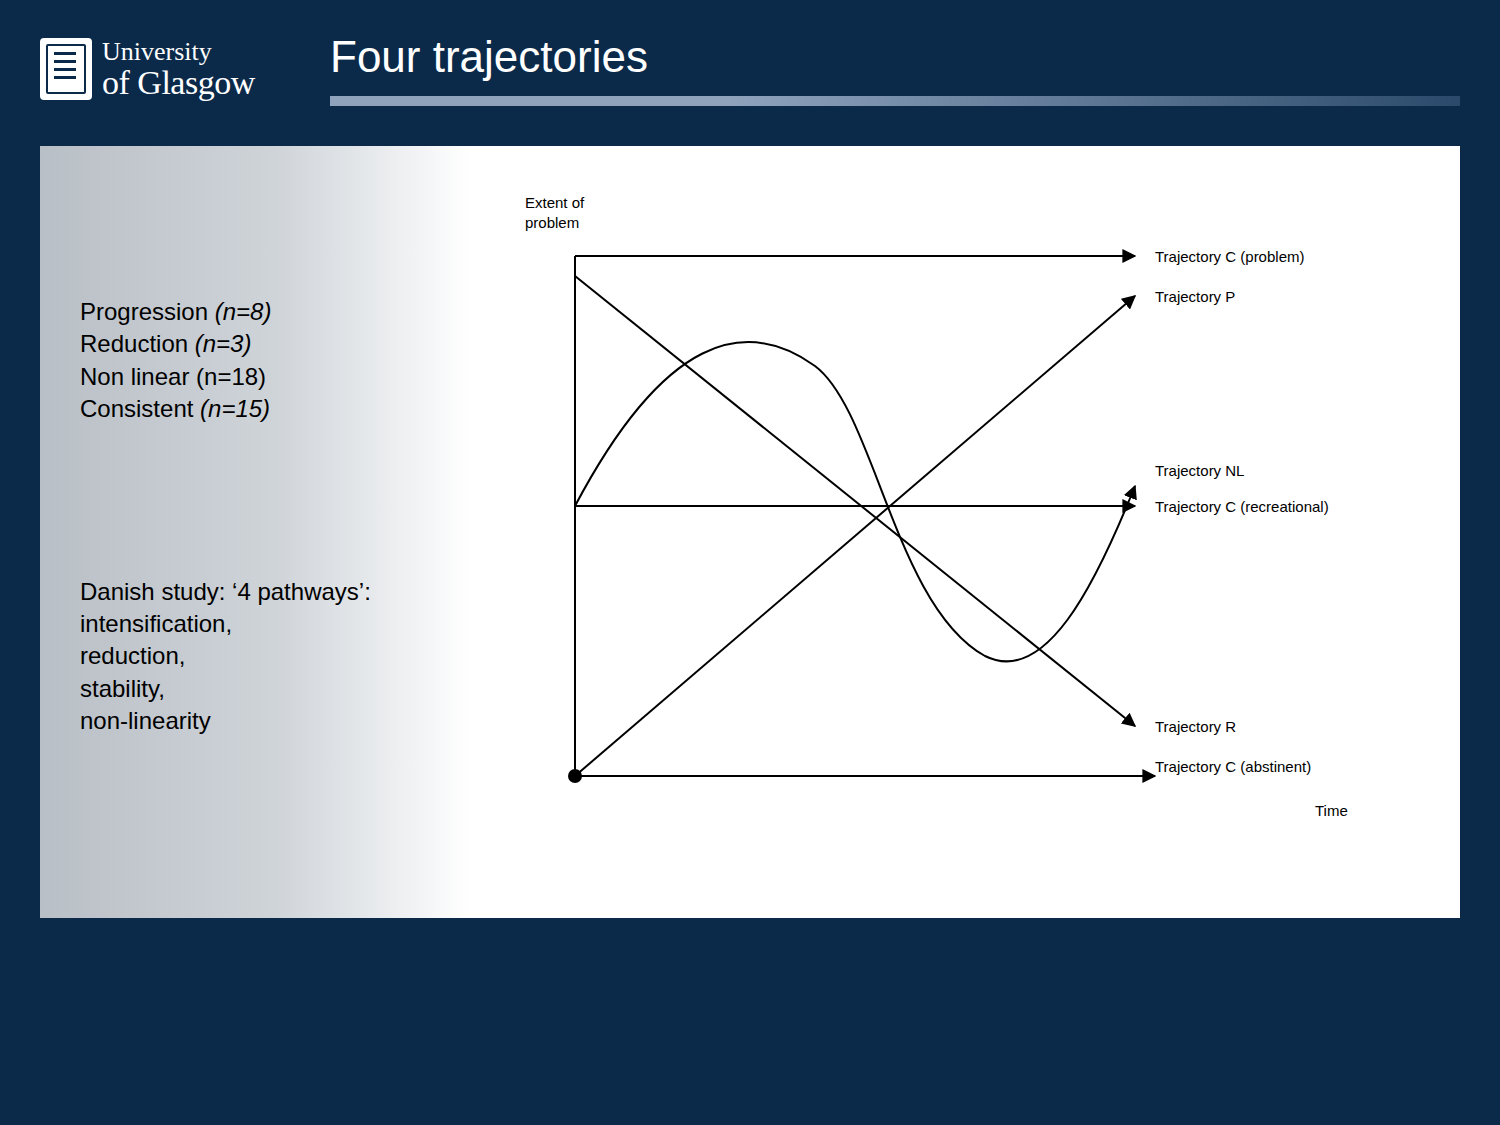University of Glasgow
Four trajectories
Progression (n=8)
Reduction (n=3)
Non linear (n=18)
Consistent (n=15)
Danish study: ‘4 pathways’:
intensification,
reduction,
stability,
non-linearity
Extent of problem Time Trajectory C (problem) Trajectory P Trajectory C (recreational) Trajectory NL Trajectory R Trajectory C (abstinent)